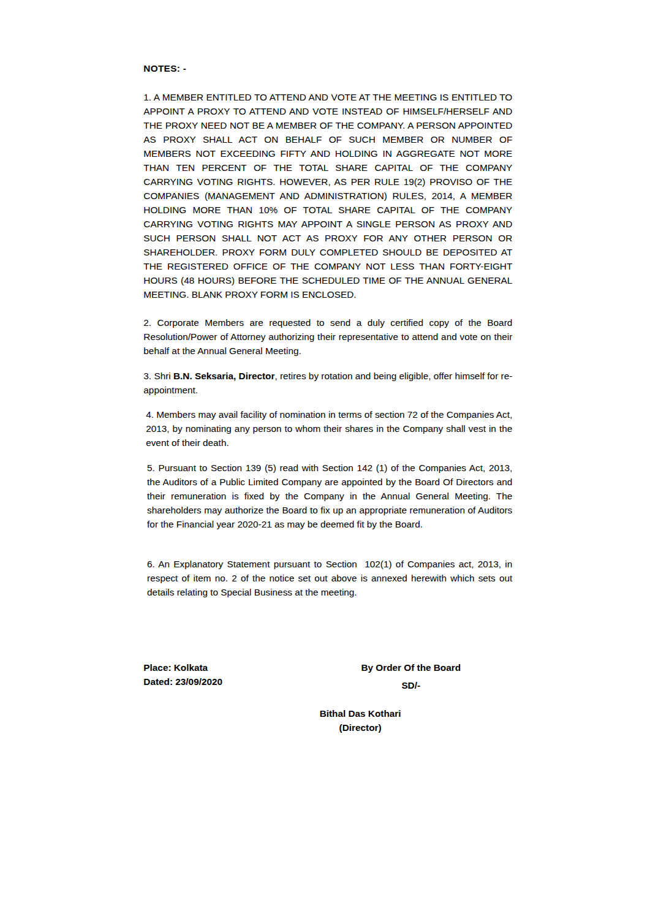NOTES: -
1. A member entitled to attend and vote at the meeting is entitled to appoint a proxy to attend and vote instead of himself/herself and the proxy need not be a member of the company. A person appointed as proxy shall act on behalf of such member or number of members not exceeding fifty and holding in aggregate not more than ten percent of the total share capital of the company carrying voting rights. However, as per rule 19(2) proviso of the Companies (Management and Administration) Rules, 2014, a member holding more than 10% of total share capital of the company carrying voting rights may appoint a single person as proxy and such person shall not act as proxy for any other person or shareholder. Proxy form duly completed should be deposited at the registered office of the company not less than forty-eight hours (48 hours) before the scheduled time of the Annual General Meeting. Blank proxy form is enclosed.
2. Corporate Members are requested to send a duly certified copy of the Board Resolution/Power of Attorney authorizing their representative to attend and vote on their behalf at the Annual General Meeting.
3. Shri B.N. Seksaria, Director, retires by rotation and being eligible, offer himself for re-appointment.
4. Members may avail facility of nomination in terms of section 72 of the Companies Act, 2013, by nominating any person to whom their shares in the Company shall vest in the event of their death.
5. Pursuant to Section 139 (5) read with Section 142 (1) of the Companies Act, 2013, the Auditors of a Public Limited Company are appointed by the Board Of Directors and their remuneration is fixed by the Company in the Annual General Meeting. The shareholders may authorize the Board to fix up an appropriate remuneration of Auditors for the Financial year 2020-21 as may be deemed fit by the Board.
6. An Explanatory Statement pursuant to Section 102(1) of Companies act, 2013, in respect of item no. 2 of the notice set out above is annexed herewith which sets out details relating to Special Business at the meeting.
| Place: Kolkata | By Order Of the Board |
| Dated: 23/09/2020 | SD/- |
Bithal Das Kothari (Director)